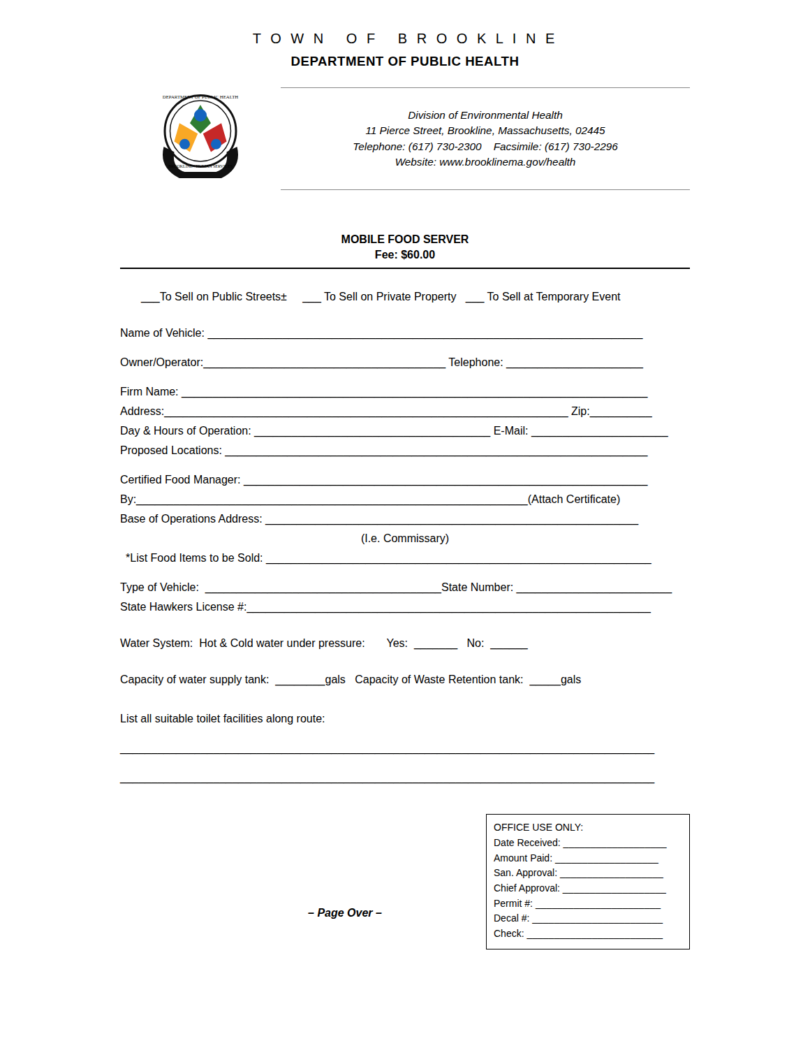T O W N O F B R O O K L I N E
DEPARTMENT OF PUBLIC HEALTH
Division of Environmental Health
11 Pierce Street, Brookline, Massachusetts, 02445
Telephone: (617) 730-2300 Facsimile: (617) 730-2296
Website: www.brooklinema.gov/health
MOBILE FOOD SERVER
Fee: $60.00
___To Sell on Public Streets± ___ To Sell on Private Property ___ To Sell at Temporary Event
Name of Vehicle: ______________________________________________________________________
Owner/Operator:_______________________________________ Telephone: ______________________
Firm Name: ___________________________________________________________________________
Address:_________________________________________________________________ Zip:__________
Day & Hours of Operation: ______________________________________ E-Mail: ______________________
Proposed Locations: ____________________________________________________________________
Certified Food Manager: _________________________________________________________________
By:_______________________________________________________________(Attach Certificate)
Base of Operations Address: ____________________________________________________________
(I.e. Commissary)
*List Food Items to be Sold: ______________________________________________________________
Type of Vehicle: ______________________________________State Number: _________________________
State Hawkers License #:_________________________________________________________________
Water System: Hot & Cold water under pressure: Yes: _______ No: ______
Capacity of water supply tank: ________gals Capacity of Waste Retention tank: _____gals
List all suitable toilet facilities along route:
______________________________________________________________________________________
______________________________________________________________________________________
– Page Over –
OFFICE USE ONLY:
Date Received: ___________________
Amount Paid: ___________________
San. Approval: ___________________
Chief Approval: ___________________
Permit #: _______________________
Decal #: ________________________
Check: _________________________